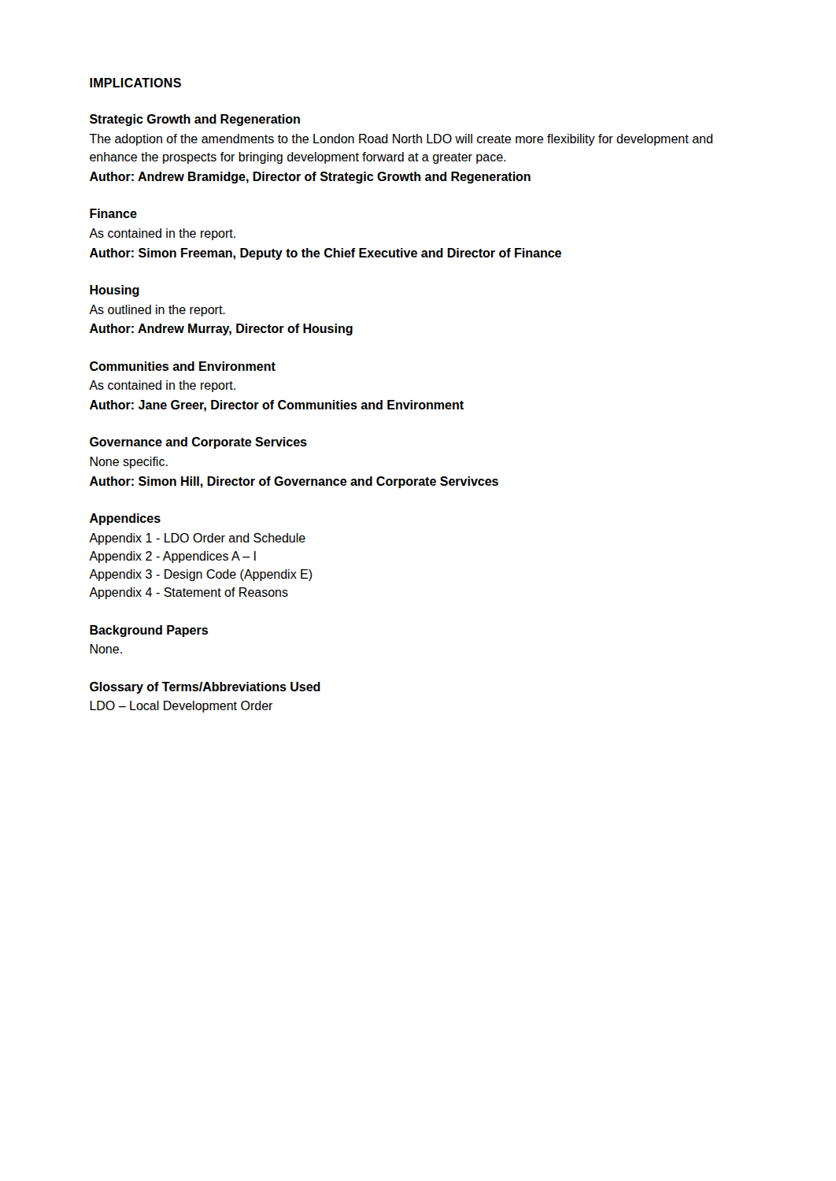IMPLICATIONS
Strategic Growth and Regeneration
The adoption of the amendments to the London Road North LDO will create more flexibility for development and enhance the prospects for bringing development forward at a greater pace.
Author: Andrew Bramidge, Director of Strategic Growth and Regeneration
Finance
As contained in the report.
Author: Simon Freeman, Deputy to the Chief Executive and Director of Finance
Housing
As outlined in the report.
Author: Andrew Murray, Director of Housing
Communities and Environment
As contained in the report.
Author: Jane Greer, Director of Communities and Environment
Governance and Corporate Services
None specific.
Author: Simon Hill, Director of Governance and Corporate Servivces
Appendices
Appendix 1 - LDO Order and Schedule
Appendix 2 - Appendices A – I
Appendix 3 - Design Code (Appendix E)
Appendix 4 - Statement of Reasons
Background Papers
None.
Glossary of Terms/Abbreviations Used
LDO – Local Development Order